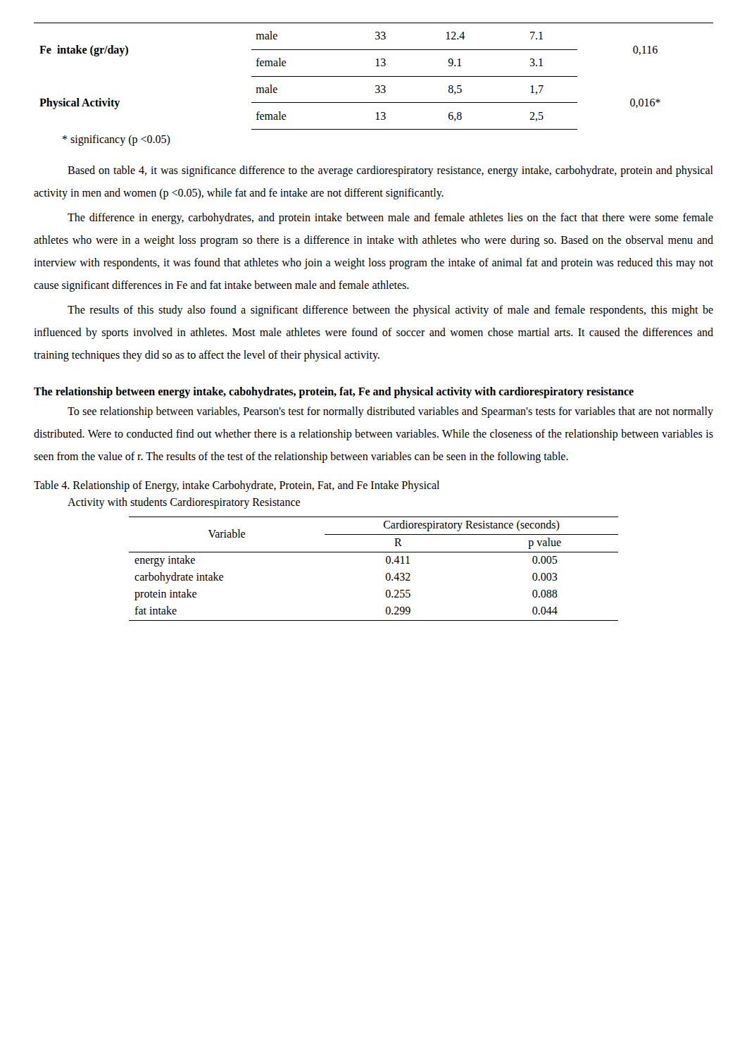| Fe intake (gr/day) | male | 33 | 12.4 | 7.1 | 0,116 |
| female | 13 | 9.1 | 3.1 |
| Physical Activity | male | 33 | 8,5 | 1,7 | 0,016* |
| female | 13 | 6,8 | 2,5 |
* significancy (p <0.05)
Based on table 4, it was significance difference to the average cardiorespiratory resistance, energy intake, carbohydrate, protein and physical activity in men and women (p <0.05), while fat and fe intake are not different significantly.
The difference in energy, carbohydrates, and protein intake between male and female athletes lies on the fact that there were some female athletes who were in a weight loss program so there is a difference in intake with athletes who were during so. Based on the observal menu and interview with respondents, it was found that athletes who join a weight loss program the intake of animal fat and protein was reduced this may not cause significant differences in Fe and fat intake between male and female athletes.
The results of this study also found a significant difference between the physical activity of male and female respondents, this might be influenced by sports involved in athletes. Most male athletes were found of soccer and women chose martial arts. It caused the differences and training techniques they did so as to affect the level of their physical activity.
The relationship between energy intake, cabohydrates, protein, fat, Fe and physical activity with cardiorespiratory resistance
To see relationship between variables, Pearson's test for normally distributed variables and Spearman's tests for variables that are not normally distributed. Were to conducted find out whether there is a relationship between variables. While the closeness of the relationship between variables is seen from the value of r. The results of the test of the relationship between variables can be seen in the following table.
Table 4. Relationship of Energy, intake Carbohydrate, Protein, Fat, and Fe Intake Physical Activity with students Cardiorespiratory Resistance
| Variable | Cardiorespiratory Resistance (seconds) |
| R | p value |
| energy intake | 0.411 | 0.005 |
| carbohydrate intake | 0.432 | 0.003 |
| protein intake | 0.255 | 0.088 |
| fat intake | 0.299 | 0.044 |